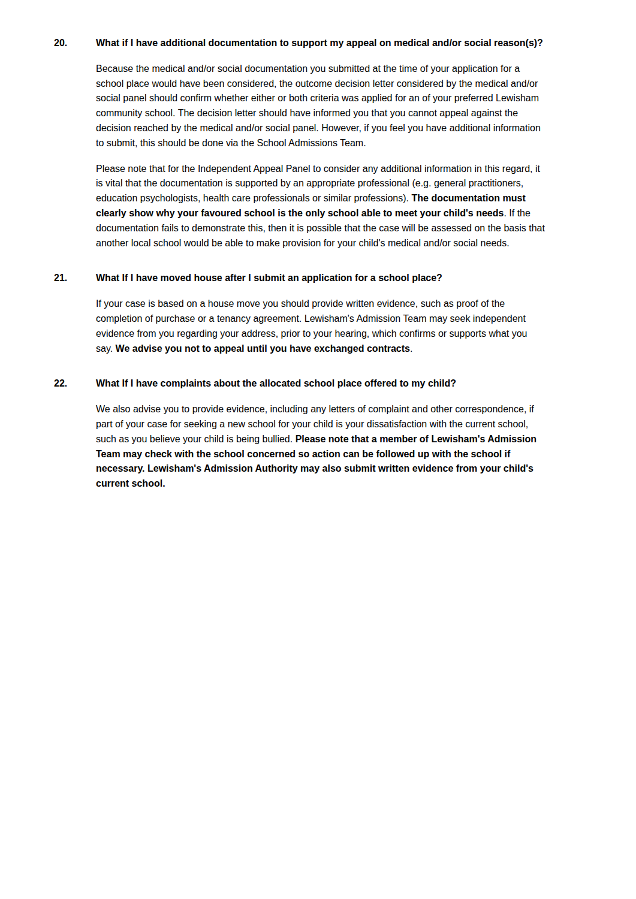20. What if I have additional documentation to support my appeal on medical and/or social reason(s)?
Because the medical and/or social documentation you submitted at the time of your application for a school place would have been considered, the outcome decision letter considered by the medical and/or social panel should confirm whether either or both criteria was applied for an of your preferred Lewisham community school. The decision letter should have informed you that you cannot appeal against the decision reached by the medical and/or social panel. However, if you feel you have additional information to submit, this should be done via the School Admissions Team.
Please note that for the Independent Appeal Panel to consider any additional information in this regard, it is vital that the documentation is supported by an appropriate professional (e.g. general practitioners, education psychologists, health care professionals or similar professions). The documentation must clearly show why your favoured school is the only school able to meet your child's needs. If the documentation fails to demonstrate this, then it is possible that the case will be assessed on the basis that another local school would be able to make provision for your child's medical and/or social needs.
21. What If I have moved house after I submit an application for a school place?
If your case is based on a house move you should provide written evidence, such as proof of the completion of purchase or a tenancy agreement. Lewisham's Admission Team may seek independent evidence from you regarding your address, prior to your hearing, which confirms or supports what you say. We advise you not to appeal until you have exchanged contracts.
22. What If I have complaints about the allocated school place offered to my child?
We also advise you to provide evidence, including any letters of complaint and other correspondence, if part of your case for seeking a new school for your child is your dissatisfaction with the current school, such as you believe your child is being bullied. Please note that a member of Lewisham's Admission Team may check with the school concerned so action can be followed up with the school if necessary. Lewisham's Admission Authority may also submit written evidence from your child's current school.